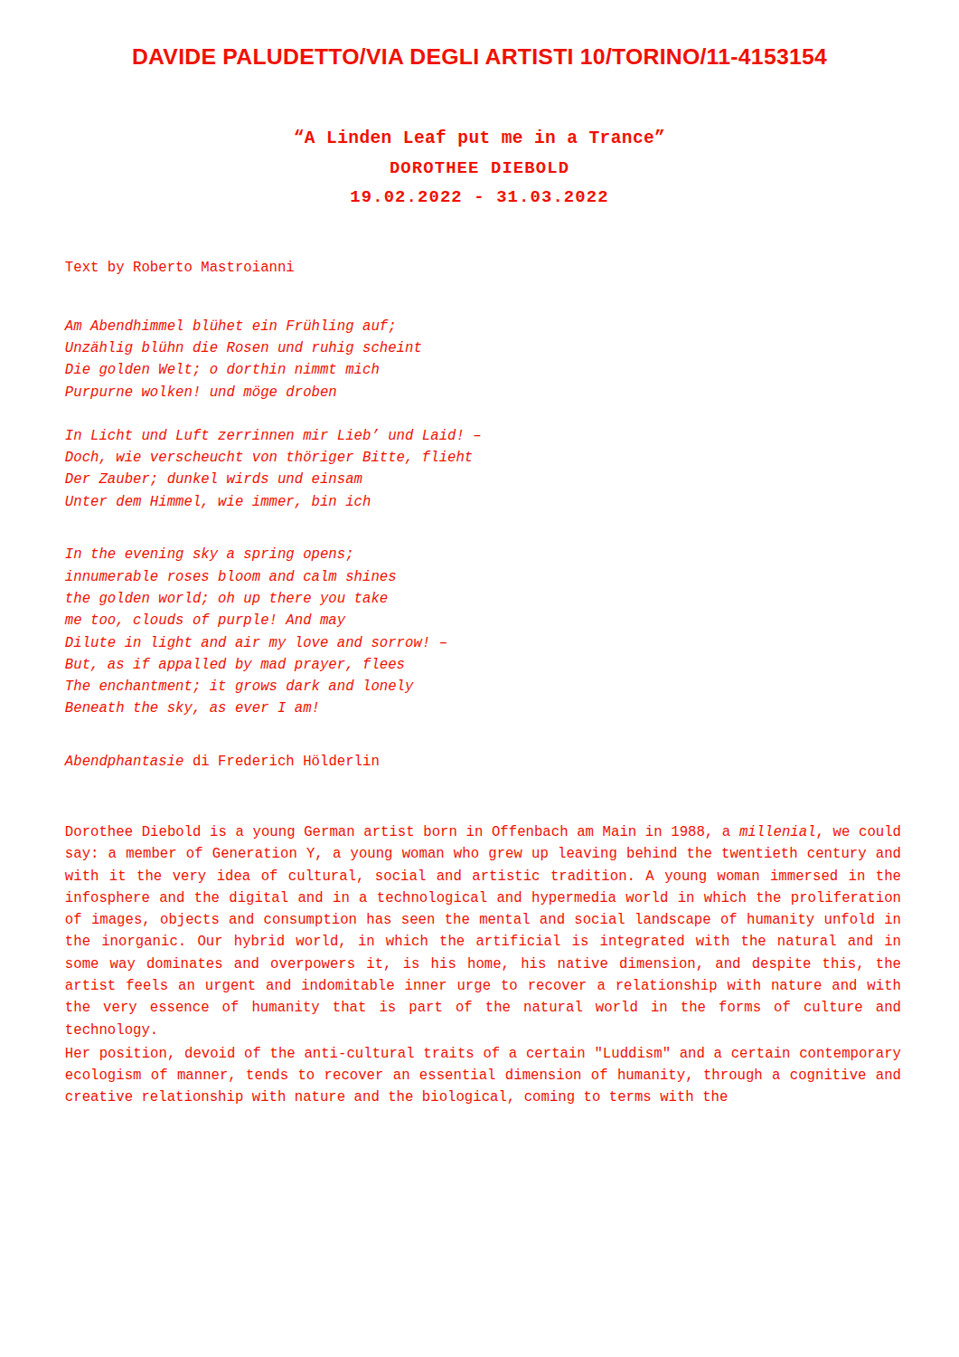DAVIDE PALUDETTO/VIA DEGLI ARTISTI 10/TORINO/11-4153154
“A Linden Leaf put me in a Trance”
DOROTHEE DIEBOLD
19.02.2022 - 31.03.2022
Text by Roberto Mastroianni
Am Abendhimmel blühet ein Frühling auf;
Unzählig blühn die Rosen und ruhig scheint
Die golden Welt; o dorthin nimmt mich
Purpurne wolken! und möge droben
In Licht und Luft zerrinnen mir Lieb’ und Laid! –
Doch, wie verscheucht von thöriger Bitte, flieht
Der Zauber; dunkel wirds und einsam
Unter dem Himmel, wie immer, bin ich
In the evening sky a spring opens;
innumerable roses bloom and calm shines
the golden world; oh up there you take
me too, clouds of purple! And may
Dilute in light and air my love and sorrow! –
But, as if appalled by mad prayer, flees
The enchantment; it grows dark and lonely
Beneath the sky, as ever I am!
Abendphantasie di Frederich Hölderlin
Dorothee Diebold is a young German artist born in Offenbach am Main in 1988, a millenial, we could say: a member of Generation Y, a young woman who grew up leaving behind the twentieth century and with it the very idea of cultural, social and artistic tradition. A young woman immersed in the infosphere and the digital and in a technological and hypermedia world in which the proliferation of images, objects and consumption has seen the mental and social landscape of humanity unfold in the inorganic. Our hybrid world, in which the artificial is integrated with the natural and in some way dominates and overpowers it, is his home, his native dimension, and despite this, the artist feels an urgent and indomitable inner urge to recover a relationship with nature and with the very essence of humanity that is part of the natural world in the forms of culture and technology.
Her position, devoid of the anti-cultural traits of a certain "Luddism" and a certain contemporary ecologism of manner, tends to recover an essential dimension of humanity, through a cognitive and creative relationship with nature and the biological, coming to terms with the